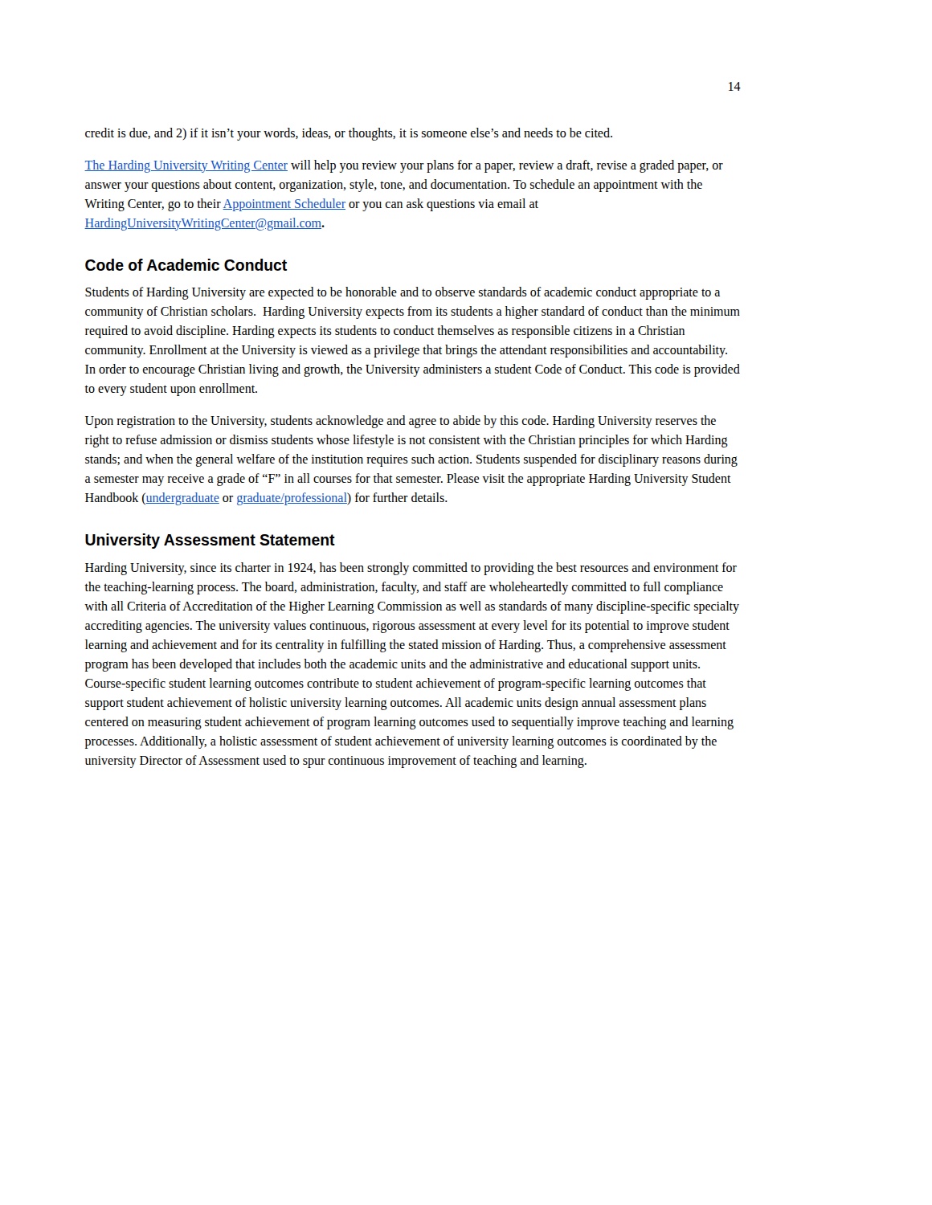14
credit is due, and 2) if it isn’t your words, ideas, or thoughts, it is someone else’s and needs to be cited.
The Harding University Writing Center will help you review your plans for a paper, review a draft, revise a graded paper, or answer your questions about content, organization, style, tone, and documentation. To schedule an appointment with the Writing Center, go to their Appointment Scheduler or you can ask questions via email at HardingUniversityWritingCenter@gmail.com.
Code of Academic Conduct
Students of Harding University are expected to be honorable and to observe standards of academic conduct appropriate to a community of Christian scholars. Harding University expects from its students a higher standard of conduct than the minimum required to avoid discipline. Harding expects its students to conduct themselves as responsible citizens in a Christian community. Enrollment at the University is viewed as a privilege that brings the attendant responsibilities and accountability. In order to encourage Christian living and growth, the University administers a student Code of Conduct. This code is provided to every student upon enrollment.
Upon registration to the University, students acknowledge and agree to abide by this code. Harding University reserves the right to refuse admission or dismiss students whose lifestyle is not consistent with the Christian principles for which Harding stands; and when the general welfare of the institution requires such action. Students suspended for disciplinary reasons during a semester may receive a grade of “F” in all courses for that semester. Please visit the appropriate Harding University Student Handbook (undergraduate or graduate/professional) for further details.
University Assessment Statement
Harding University, since its charter in 1924, has been strongly committed to providing the best resources and environment for the teaching-learning process. The board, administration, faculty, and staff are wholeheartedly committed to full compliance with all Criteria of Accreditation of the Higher Learning Commission as well as standards of many discipline-specific specialty accrediting agencies. The university values continuous, rigorous assessment at every level for its potential to improve student learning and achievement and for its centrality in fulfilling the stated mission of Harding. Thus, a comprehensive assessment program has been developed that includes both the academic units and the administrative and educational support units. Course-specific student learning outcomes contribute to student achievement of program-specific learning outcomes that support student achievement of holistic university learning outcomes. All academic units design annual assessment plans centered on measuring student achievement of program learning outcomes used to sequentially improve teaching and learning processes. Additionally, a holistic assessment of student achievement of university learning outcomes is coordinated by the university Director of Assessment used to spur continuous improvement of teaching and learning.